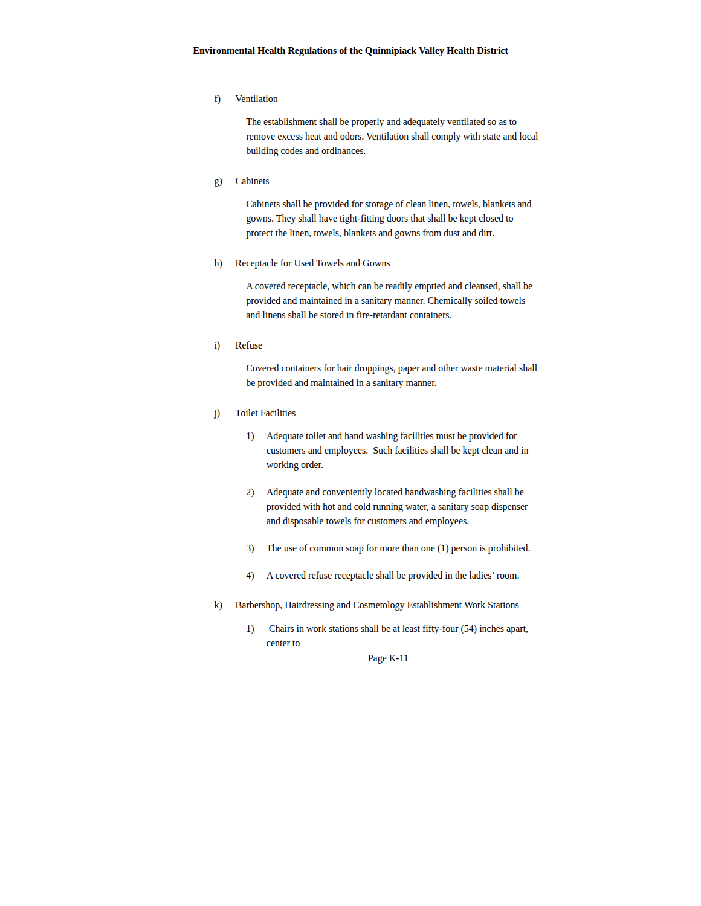Environmental Health Regulations of the Quinnipiack Valley Health District
f) Ventilation
The establishment shall be properly and adequately ventilated so as to remove excess heat and odors. Ventilation shall comply with state and local building codes and ordinances.
g) Cabinets
Cabinets shall be provided for storage of clean linen, towels, blankets and gowns. They shall have tight-fitting doors that shall be kept closed to protect the linen, towels, blankets and gowns from dust and dirt.
h) Receptacle for Used Towels and Gowns
A covered receptacle, which can be readily emptied and cleansed, shall be provided and maintained in a sanitary manner. Chemically soiled towels and linens shall be stored in fire-retardant containers.
i) Refuse
Covered containers for hair droppings, paper and other waste material shall be provided and maintained in a sanitary manner.
j) Toilet Facilities
1) Adequate toilet and hand washing facilities must be provided for customers and employees. Such facilities shall be kept clean and in working order.
2) Adequate and conveniently located handwashing facilities shall be provided with hot and cold running water, a sanitary soap dispenser and disposable towels for customers and employees.
3) The use of common soap for more than one (1) person is prohibited.
4) A covered refuse receptacle shall be provided in the ladies’ room.
k) Barbershop, Hairdressing and Cosmetology Establishment Work Stations
1) Chairs in work stations shall be at least fifty-four (54) inches apart, center to
Page K-11